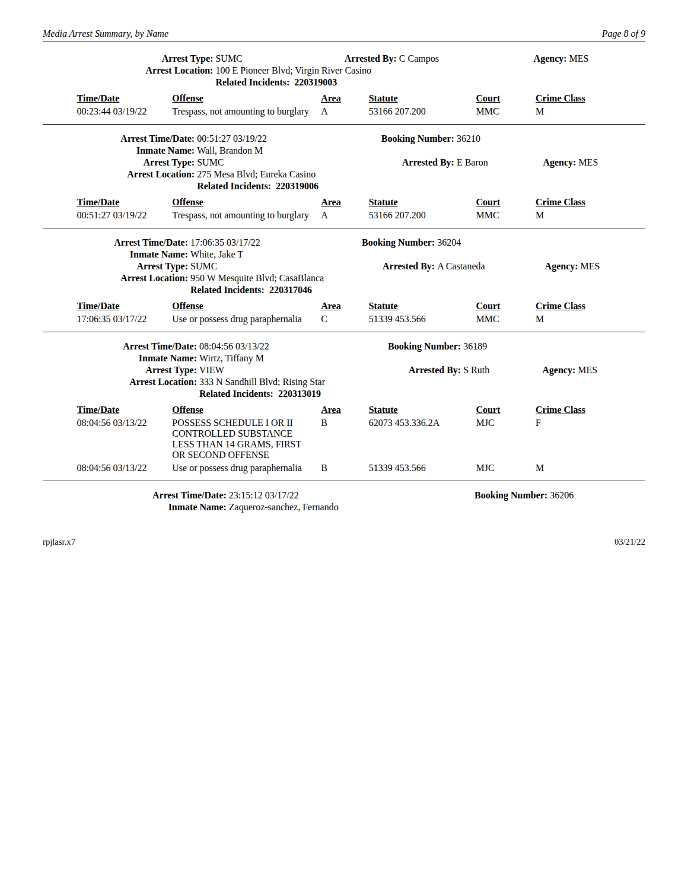Media Arrest Summary, by Name
Page 8 of 9
| Arrest Type: | SUMC | Arrested By: | C Campos | Agency: | MES |
| Arrest Location: | 100 E Pioneer Blvd; Virgin River Casino |
| | Related Incidents: 220319003 |
| Time/Date | Offense | Area | Statute | Court | Crime Class |
| --- | --- | --- | --- | --- | --- |
| 00:23:44 03/19/22 | Trespass, not amounting to burglary | A | 53166 207.200 | MMC | M |
| Arrest Time/Date: | 00:51:27 03/19/22 | Booking Number: | 36210 | | |
| Inmate Name: | Wall, Brandon M |
| Arrest Type: | SUMC | Arrested By: | E Baron | Agency: | MES |
| Arrest Location: | 275 Mesa Blvd; Eureka Casino |
| | Related Incidents: 220319006 |
| Time/Date | Offense | Area | Statute | Court | Crime Class |
| --- | --- | --- | --- | --- | --- |
| 00:51:27 03/19/22 | Trespass, not amounting to burglary | A | 53166 207.200 | MMC | M |
| Arrest Time/Date: | 17:06:35 03/17/22 | Booking Number: | 36204 | | |
| Inmate Name: | White, Jake T |
| Arrest Type: | SUMC | Arrested By: | A Castaneda | Agency: | MES |
| Arrest Location: | 950 W Mesquite Blvd; CasaBlanca |
| | Related Incidents: 220317046 |
| Time/Date | Offense | Area | Statute | Court | Crime Class |
| --- | --- | --- | --- | --- | --- |
| 17:06:35 03/17/22 | Use or possess drug paraphernalia | C | 51339 453.566 | MMC | M |
| Arrest Time/Date: | 08:04:56 03/13/22 | Booking Number: | 36189 | | |
| Inmate Name: | Wirtz, Tiffany M |
| Arrest Type: | VIEW | Arrested By: | S Ruth | Agency: | MES |
| Arrest Location: | 333 N Sandhill Blvd; Rising Star |
| | Related Incidents: 220313019 |
| Time/Date | Offense | Area | Statute | Court | Crime Class |
| --- | --- | --- | --- | --- | --- |
| 08:04:56 03/13/22 | POSSESS SCHEDULE I OR II CONTROLLED SUBSTANCE LESS THAN 14 GRAMS, FIRST OR SECOND OFFENSE | B | 62073 453.336.2A | MJC | F |
| 08:04:56 03/13/22 | Use or possess drug paraphernalia | B | 51339 453.566 | MJC | M |
| Arrest Time/Date: | 23:15:12 03/17/22 | Booking Number: | 36206 | | |
| Inmate Name: | Zaqueroz-sanchez, Fernando |
rpjlasr.x7
03/21/22